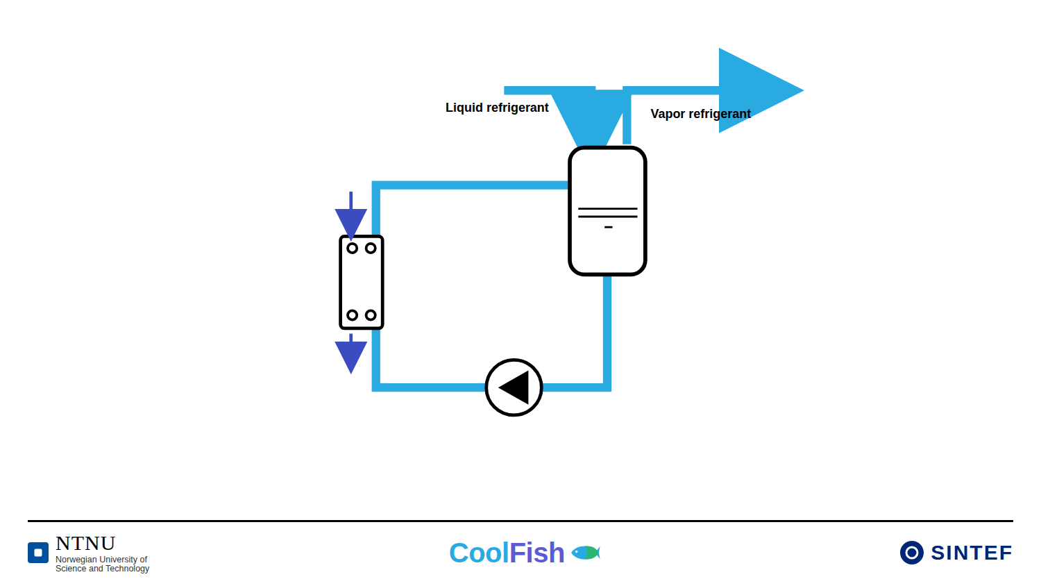Refrigerant separator with pumped liquid circulation through a plate heat exchanger Liquid refrigerant enters the top of a vertical separator vessel; vapor refrigerant leaves the top. Liquid from the bottom of the vessel is circulated by a pump through a plate heat exchanger and returns to the vessel. Liquid refrigerant Vapor refrigerant
NTNU Norwegian University of
Science and Technology
Cool Fish
SINTEF